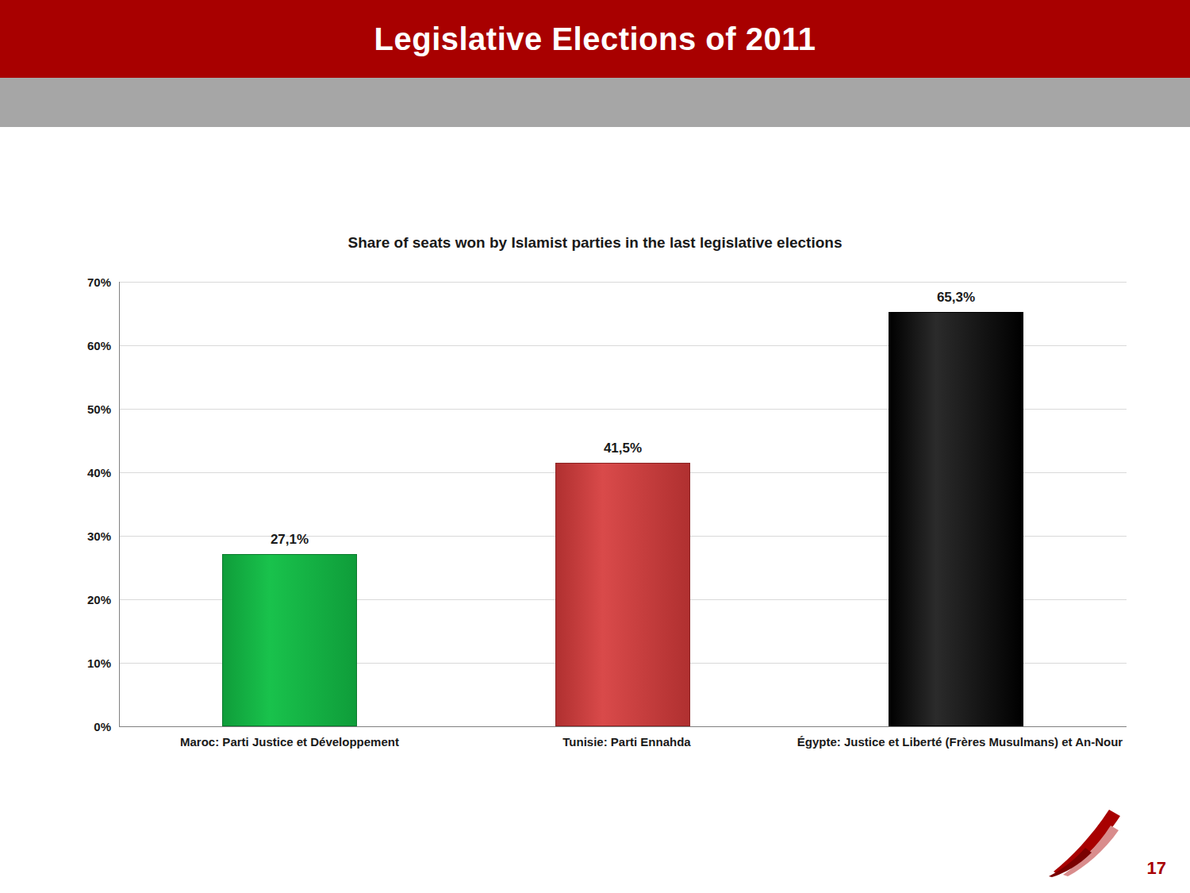Legislative Elections of 2011
Share of seats won by Islamist parties in the last legislative elections
70% 60% 50% 40% 30% 20% 10% 0%
27,1%
41,5%
65,3%
Maroc: Parti Justice et Développement
Tunisie: Parti Ennahda
Égypte: Justice et Liberté (Frères Musulmans) et An-Nour
17